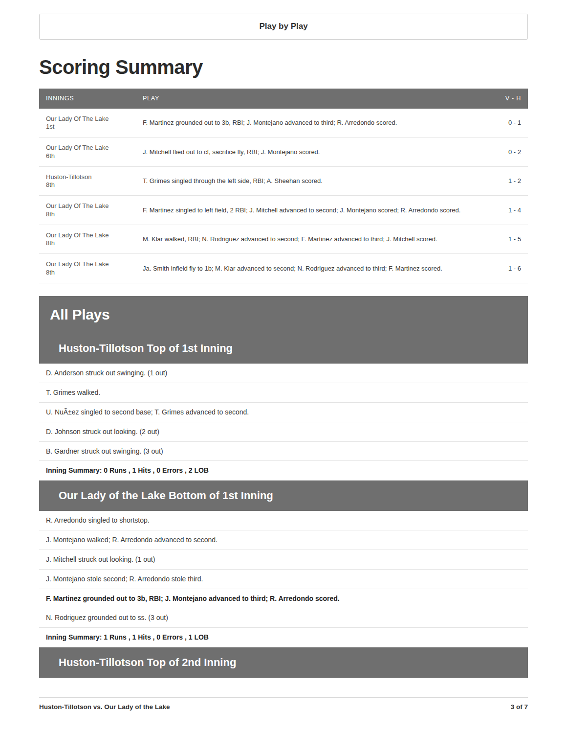Play by Play
Scoring Summary
| INNINGS | PLAY | V - H |
| --- | --- | --- |
| Our Lady Of The Lake 1st | F. Martinez grounded out to 3b, RBI; J. Montejano advanced to third; R. Arredondo scored. | 0 - 1 |
| Our Lady Of The Lake 6th | J. Mitchell flied out to cf, sacrifice fly, RBI; J. Montejano scored. | 0 - 2 |
| Huston-Tillotson 8th | T. Grimes singled through the left side, RBI; A. Sheehan scored. | 1 - 2 |
| Our Lady Of The Lake 8th | F. Martinez singled to left field, 2 RBI; J. Mitchell advanced to second; J. Montejano scored; R. Arredondo scored. | 1 - 4 |
| Our Lady Of The Lake 8th | M. Klar walked, RBI; N. Rodriguez advanced to second; F. Martinez advanced to third; J. Mitchell scored. | 1 - 5 |
| Our Lady Of The Lake 8th | Ja. Smith infield fly to 1b; M. Klar advanced to second; N. Rodriguez advanced to third; F. Martinez scored. | 1 - 6 |
All Plays
Huston-Tillotson Top of 1st Inning
D. Anderson struck out swinging. (1 out)
T. Grimes walked.
U. NuÃ±ez singled to second base; T. Grimes advanced to second.
D. Johnson struck out looking. (2 out)
B. Gardner struck out swinging. (3 out)
Inning Summary: 0 Runs , 1 Hits , 0 Errors , 2 LOB
Our Lady of the Lake Bottom of 1st Inning
R. Arredondo singled to shortstop.
J. Montejano walked; R. Arredondo advanced to second.
J. Mitchell struck out looking. (1 out)
J. Montejano stole second; R. Arredondo stole third.
F. Martinez grounded out to 3b, RBI; J. Montejano advanced to third; R. Arredondo scored.
N. Rodriguez grounded out to ss. (3 out)
Inning Summary: 1 Runs , 1 Hits , 0 Errors , 1 LOB
Huston-Tillotson Top of 2nd Inning
Huston-Tillotson vs. Our Lady of the Lake
3 of 7